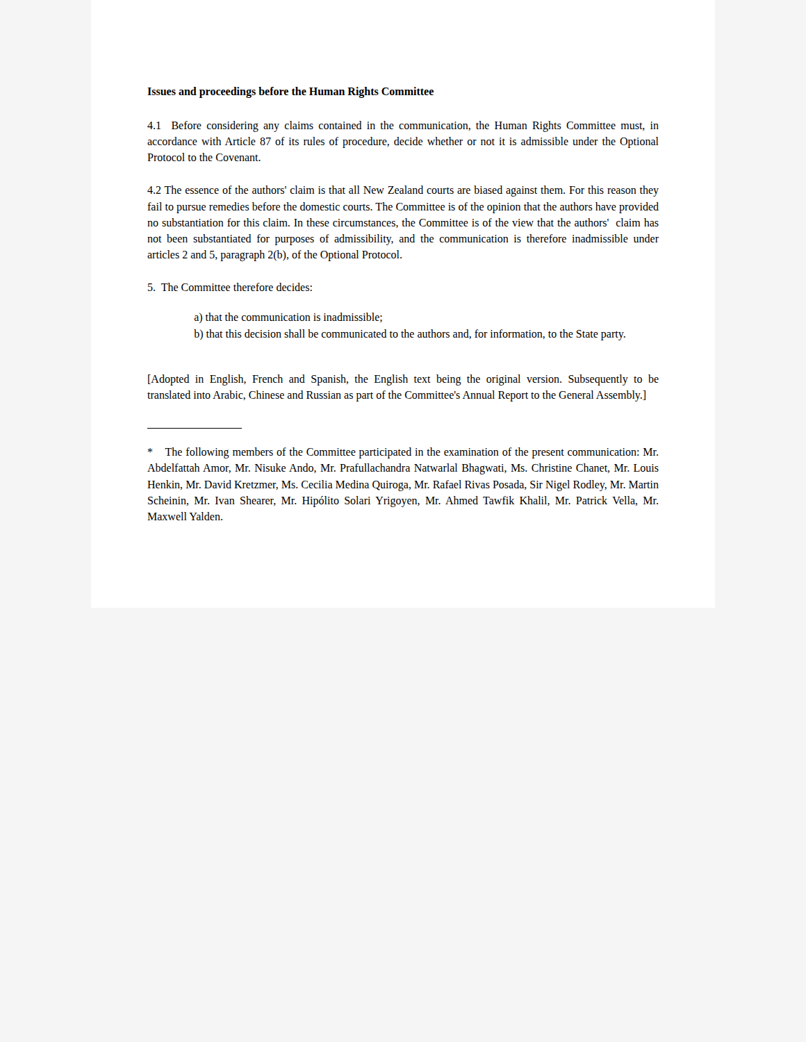Issues and proceedings before the Human Rights Committee
4.1 Before considering any claims contained in the communication, the Human Rights Committee must, in accordance with Article 87 of its rules of procedure, decide whether or not it is admissible under the Optional Protocol to the Covenant.
4.2 The essence of the authors' claim is that all New Zealand courts are biased against them. For this reason they fail to pursue remedies before the domestic courts. The Committee is of the opinion that the authors have provided no substantiation for this claim. In these circumstances, the Committee is of the view that the authors' claim has not been substantiated for purposes of admissibility, and the communication is therefore inadmissible under articles 2 and 5, paragraph 2(b), of the Optional Protocol.
5. The Committee therefore decides:
a) that the communication is inadmissible;
b) that this decision shall be communicated to the authors and, for information, to the State party.
[Adopted in English, French and Spanish, the English text being the original version. Subsequently to be translated into Arabic, Chinese and Russian as part of the Committee's Annual Report to the General Assembly.]
*The following members of the Committee participated in the examination of the present communication: Mr. Abdelfattah Amor, Mr. Nisuke Ando, Mr. Prafullachandra Natwarlal Bhagwati, Ms. Christine Chanet, Mr. Louis Henkin, Mr. David Kretzmer, Ms. Cecilia Medina Quiroga, Mr. Rafael Rivas Posada, Sir Nigel Rodley, Mr. Martin Scheinin, Mr. Ivan Shearer, Mr. Hipólito Solari Yrigoyen, Mr. Ahmed Tawfik Khalil, Mr. Patrick Vella, Mr. Maxwell Yalden.